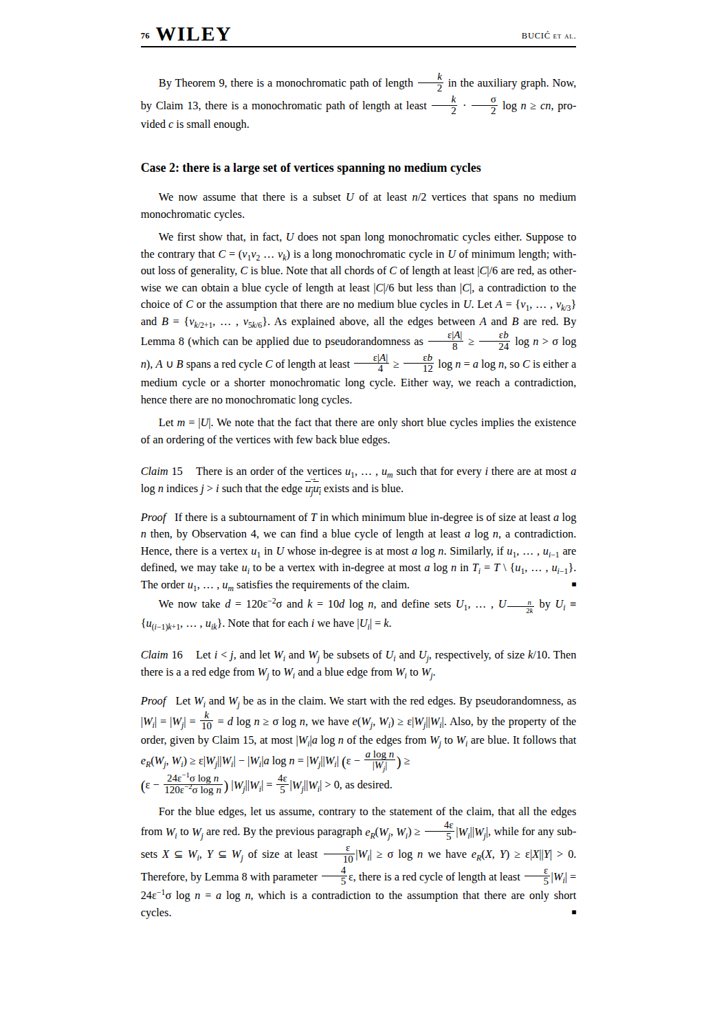76 WILEY
BUCIĆ et al.
By Theorem 9, there is a monochromatic path of length k 2 in the auxiliary graph. Now, by Claim 13, there is a monochromatic path of length at least k 2 · σ 2 log n ≥ cn, provided c is small enough.
Case 2: there is a large set of vertices spanning no medium cycles
We now assume that there is a subset U of at least n/2 vertices that spans no medium monochromatic cycles.
We first show that, in fact, U does not span long monochromatic cycles either. Suppose to the contrary that C = (v1v2 … vk) is a long monochromatic cycle in U of minimum length; without loss of generality, C is blue. Note that all chords of C of length at least |C|/6 are red, as otherwise we can obtain a blue cycle of length at least |C|/6 but less than |C|, a contradiction to the choice of C or the assumption that there are no medium blue cycles in U. Let A = {v1, … , vk/3} and B = {vk/2+1, … , v5k/6}. As explained above, all the edges between A and B are red. By Lemma 8 (which can be applied due to pseudorandomness as ε|A|8 ≥ εb 24 log n > σ log n), A ∪ B spans a red cycle C of length at least ε|A|4 ≥ εb 12 log n = a log n, so C is either a medium cycle or a shorter monochromatic long cycle. Either way, we reach a contradiction, hence there are no monochromatic long cycles.
Let m = |U|. We note that the fact that there are only short blue cycles implies the existence of an ordering of the vertices with few back blue edges.
Claim 15 There is an order of the vertices u1, … , um such that for every i there are at most a log n indices j > i such that the edge ujui exists and is blue.
Proof If there is a subtournament of T in which minimum blue in-degree is of size at least a log n then, by Observation 4, we can find a blue cycle of length at least a log n, a contradiction. Hence, there is a vertex u1 in U whose in-degree is at most a log n. Similarly, if u1, … , ui−1 are defined, we may take ui to be a vertex with in-degree at most a log n in Ti = T \ {u1, … , ui−1}. The order u1, … , um satisfies the requirements of the claim.
We now take d = 120ε−2σ and k = 10d log n, and define sets U1, … , Un 2k by Ui ≡ {u(i−1)k+1, … , uik}. Note that for each i we have |Ui| = k.
Claim 16 Let i < j, and let Wi and Wj be subsets of Ui and Uj, respectively, of size k/10. Then there is a a red edge from Wj to Wi and a blue edge from Wi to Wj.
Proof Let Wi and Wj be as in the claim. We start with the red edges. By pseudorandomness, as |Wi| = |Wj| = k 10 = d log n ≥ σ log n, we have e(Wj, Wi) ≥ ε|Wj||Wi|. Also, by the property of the order, given by Claim 15, at most |Wi|a log n of the edges from Wj to Wi are blue. It follows that eR(Wj, Wi) ≥ ε|Wj||Wi| − |Wi|a log n = |Wj||Wi| (ε − a log n|Wj|) ≥
(ε − 24ε−1σ log n 120ε−2σ log n) |Wj||Wi| = 4ε 5|Wj||Wi| > 0, as desired.
For the blue edges, let us assume, contrary to the statement of the claim, that all the edges from Wi to Wj are red. By the previous paragraph eR(Wj, Wi) ≥ 4ε 5|Wi||Wj|, while for any subsets X ⊆ Wi, Y ⊆ Wj of size at least ε 10|Wi| ≥ σ log n we have eR(X, Y) ≥ ε|X||Y| > 0. Therefore, by Lemma 8 with parameter 45ε, there is a red cycle of length at least ε 5|Wi| = 24ε−1σ log n = a log n, which is a contradiction to the assumption that there are only short cycles.